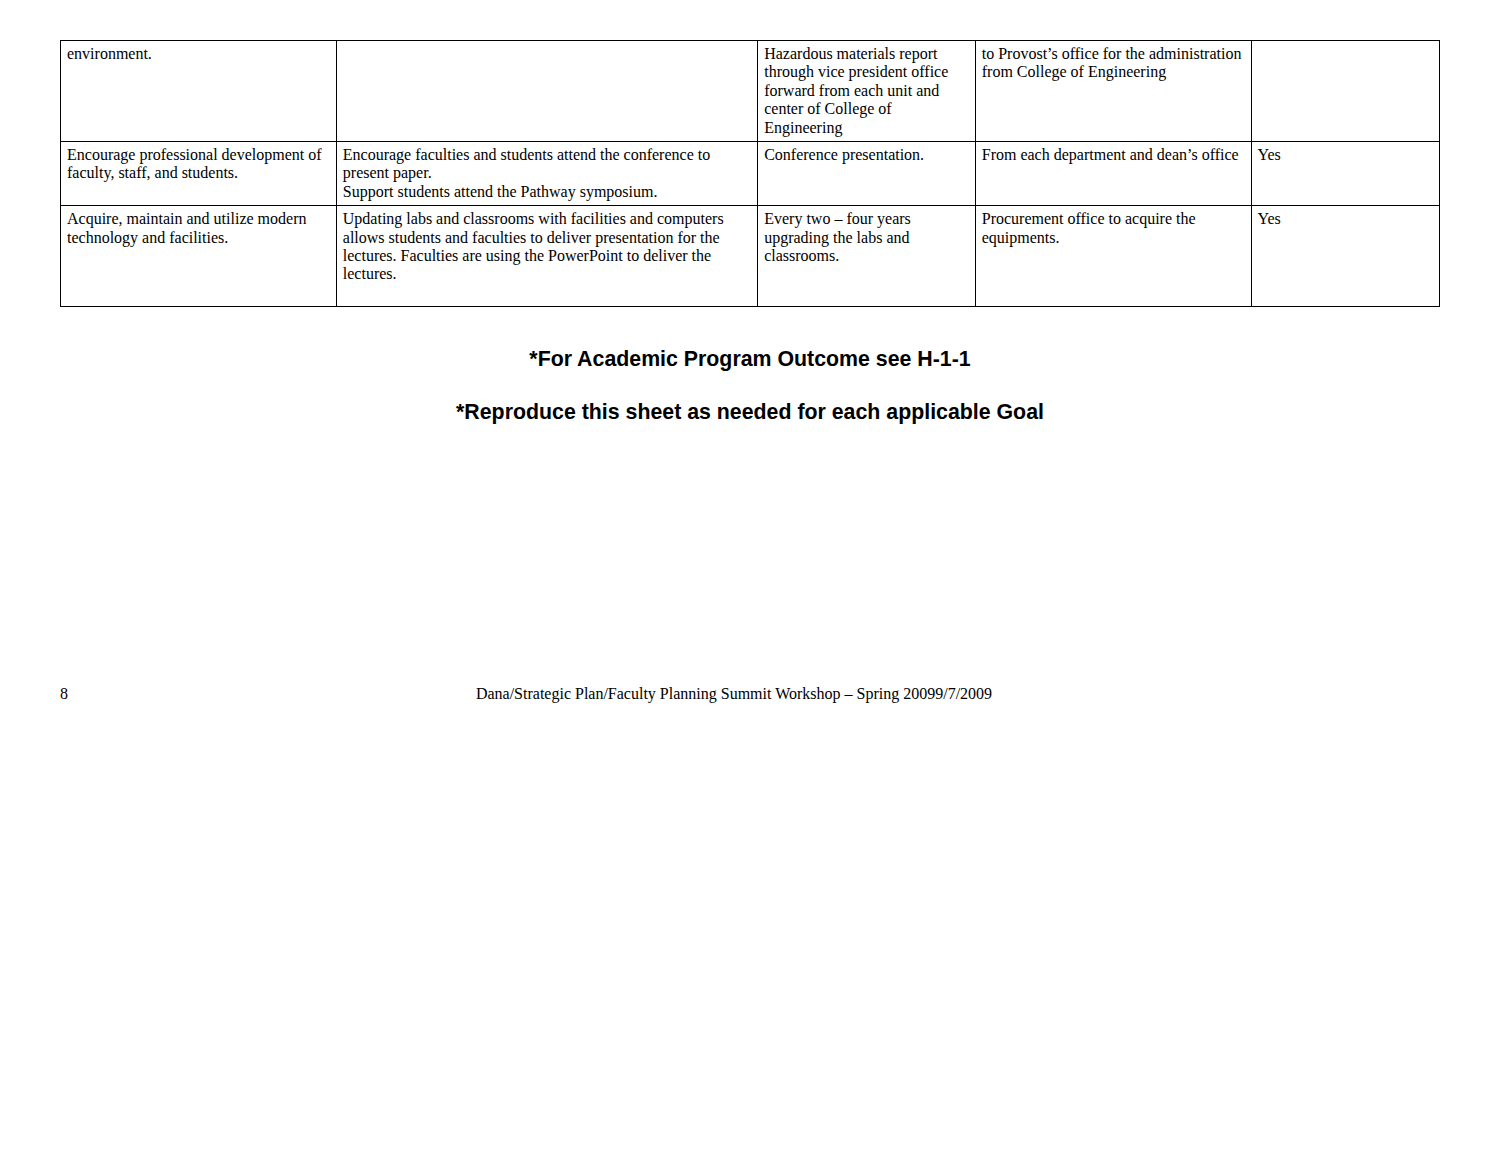| environment. | | Hazardous materials report through vice president office forward from each unit and center of College of Engineering | to Provost’s office for the administration from College of Engineering | |
| Encourage professional development of faculty, staff, and students. | Encourage faculties and students attend the conference to present paper. Support students attend the Pathway symposium. | Conference presentation. | From each department and dean’s office | Yes |
| Acquire, maintain and utilize modern technology and facilities. | Updating labs and classrooms with facilities and computers allows students and faculties to deliver presentation for the lectures. Faculties are using the PowerPoint to deliver the lectures. | Every two – four years upgrading the labs and classrooms. | Procurement office to acquire the equipments. | Yes |
*For Academic Program Outcome see H-1-1
*Reproduce this sheet as needed for each applicable Goal
8
Dana/Strategic Plan/Faculty Planning Summit Workshop – Spring 20099/7/2009